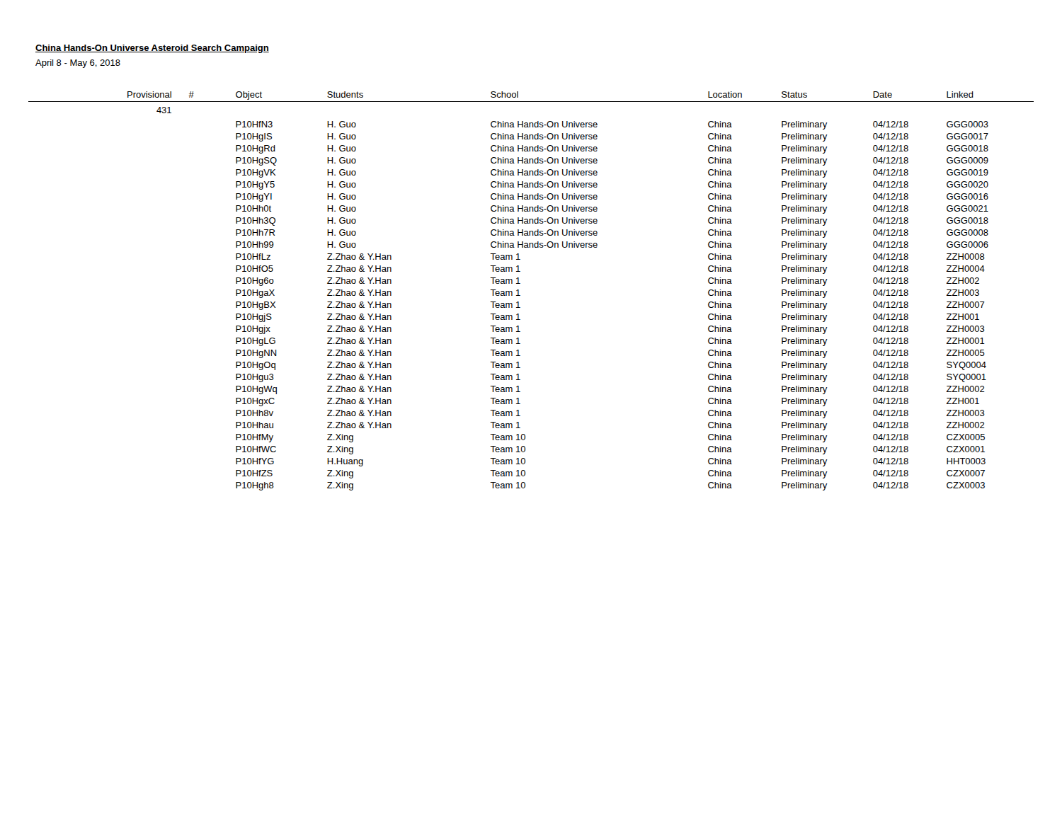China Hands-On Universe Asteroid Search Campaign
April 8 - May 6, 2018
| Provisional | # | Object | Students | School | Location | Status | Date | Linked |
| --- | --- | --- | --- | --- | --- | --- | --- | --- |
| 431 | | | | | | | | |
| | | P10HfN3 | H. Guo | China Hands-On Universe | China | Preliminary | 04/12/18 | GGG0003 |
| | | P10HgIS | H. Guo | China Hands-On Universe | China | Preliminary | 04/12/18 | GGG0017 |
| | | P10HgRd | H. Guo | China Hands-On Universe | China | Preliminary | 04/12/18 | GGG0018 |
| | | P10HgSQ | H. Guo | China Hands-On Universe | China | Preliminary | 04/12/18 | GGG0009 |
| | | P10HgVK | H. Guo | China Hands-On Universe | China | Preliminary | 04/12/18 | GGG0019 |
| | | P10HgY5 | H. Guo | China Hands-On Universe | China | Preliminary | 04/12/18 | GGG0020 |
| | | P10HgYI | H. Guo | China Hands-On Universe | China | Preliminary | 04/12/18 | GGG0016 |
| | | P10Hh0t | H. Guo | China Hands-On Universe | China | Preliminary | 04/12/18 | GGG0021 |
| | | P10Hh3Q | H. Guo | China Hands-On Universe | China | Preliminary | 04/12/18 | GGG0018 |
| | | P10Hh7R | H. Guo | China Hands-On Universe | China | Preliminary | 04/12/18 | GGG0008 |
| | | P10Hh99 | H. Guo | China Hands-On Universe | China | Preliminary | 04/12/18 | GGG0006 |
| | | P10HfLz | Z.Zhao & Y.Han | Team 1 | China | Preliminary | 04/12/18 | ZZH0008 |
| | | P10HfO5 | Z.Zhao & Y.Han | Team 1 | China | Preliminary | 04/12/18 | ZZH0004 |
| | | P10Hg6o | Z.Zhao & Y.Han | Team 1 | China | Preliminary | 04/12/18 | ZZH002 |
| | | P10HgaX | Z.Zhao & Y.Han | Team 1 | China | Preliminary | 04/12/18 | ZZH003 |
| | | P10HgBX | Z.Zhao & Y.Han | Team 1 | China | Preliminary | 04/12/18 | ZZH0007 |
| | | P10HgjS | Z.Zhao & Y.Han | Team 1 | China | Preliminary | 04/12/18 | ZZH001 |
| | | P10Hgjx | Z.Zhao & Y.Han | Team 1 | China | Preliminary | 04/12/18 | ZZH0003 |
| | | P10HgLG | Z.Zhao & Y.Han | Team 1 | China | Preliminary | 04/12/18 | ZZH0001 |
| | | P10HgNN | Z.Zhao & Y.Han | Team 1 | China | Preliminary | 04/12/18 | ZZH0005 |
| | | P10HgOq | Z.Zhao & Y.Han | Team 1 | China | Preliminary | 04/12/18 | SYQ0004 |
| | | P10Hgu3 | Z.Zhao & Y.Han | Team 1 | China | Preliminary | 04/12/18 | SYQ0001 |
| | | P10HgWq | Z.Zhao & Y.Han | Team 1 | China | Preliminary | 04/12/18 | ZZH0002 |
| | | P10HgxC | Z.Zhao & Y.Han | Team 1 | China | Preliminary | 04/12/18 | ZZH001 |
| | | P10Hh8v | Z.Zhao & Y.Han | Team 1 | China | Preliminary | 04/12/18 | ZZH0003 |
| | | P10Hhau | Z.Zhao & Y.Han | Team 1 | China | Preliminary | 04/12/18 | ZZH0002 |
| | | P10HfMy | Z.Xing | Team 10 | China | Preliminary | 04/12/18 | CZX0005 |
| | | P10HfWC | Z.Xing | Team 10 | China | Preliminary | 04/12/18 | CZX0001 |
| | | P10HfYG | H.Huang | Team 10 | China | Preliminary | 04/12/18 | HHT0003 |
| | | P10HfZS | Z.Xing | Team 10 | China | Preliminary | 04/12/18 | CZX0007 |
| | | P10Hgh8 | Z.Xing | Team 10 | China | Preliminary | 04/12/18 | CZX0003 |